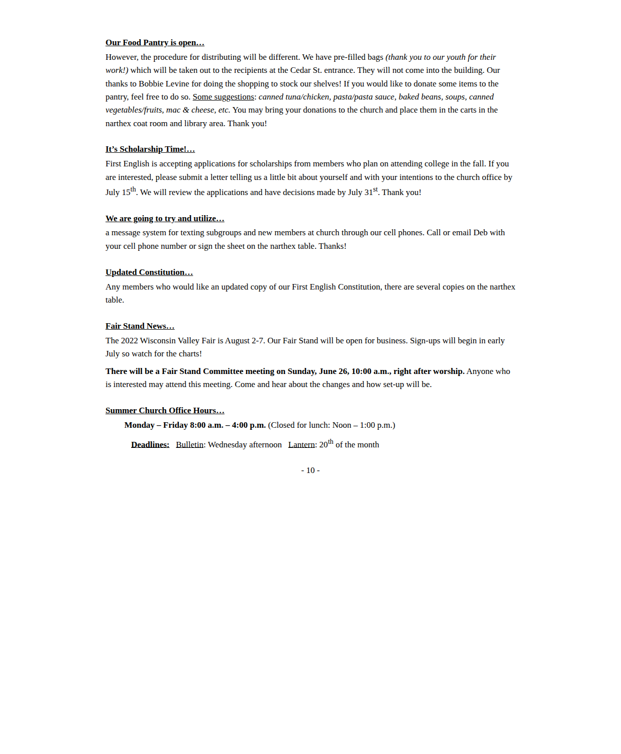Our Food Pantry is open…
However, the procedure for distributing will be different. We have pre-filled bags (thank you to our youth for their work!) which will be taken out to the recipients at the Cedar St. entrance. They will not come into the building. Our thanks to Bobbie Levine for doing the shopping to stock our shelves! If you would like to donate some items to the pantry, feel free to do so. Some suggestions: canned tuna/chicken, pasta/pasta sauce, baked beans, soups, canned vegetables/fruits, mac & cheese, etc. You may bring your donations to the church and place them in the carts in the narthex coat room and library area. Thank you!
It’s Scholarship Time!…
First English is accepting applications for scholarships from members who plan on attending college in the fall. If you are interested, please submit a letter telling us a little bit about yourself and with your intentions to the church office by July 15th. We will review the applications and have decisions made by July 31st. Thank you!
We are going to try and utilize…
a message system for texting subgroups and new members at church through our cell phones. Call or email Deb with your cell phone number or sign the sheet on the narthex table. Thanks!
Updated Constitution…
Any members who would like an updated copy of our First English Constitution, there are several copies on the narthex table.
Fair Stand News…
The 2022 Wisconsin Valley Fair is August 2-7. Our Fair Stand will be open for business. Sign-ups will begin in early July so watch for the charts!
There will be a Fair Stand Committee meeting on Sunday, June 26, 10:00 a.m., right after worship. Anyone who is interested may attend this meeting. Come and hear about the changes and how set-up will be.
Summer Church Office Hours…
Monday – Friday 8:00 a.m. – 4:00 p.m. (Closed for lunch: Noon – 1:00 p.m.)
Deadlines: Bulletin: Wednesday afternoon Lantern: 20th of the month
- 10 -